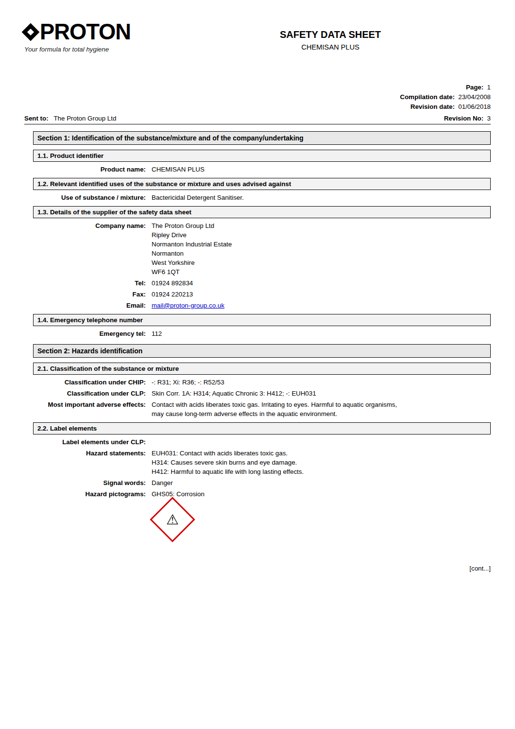PROTON
Your formula for total hygiene
SAFETY DATA SHEET
CHEMISAN PLUS
Page: 1
Compilation date: 23/04/2008
Revision date: 01/06/2018
Sent to: The Proton Group Ltd
Revision No: 3
Section 1: Identification of the substance/mixture and of the company/undertaking
1.1. Product identifier
Product name:
CHEMISAN PLUS
1.2. Relevant identified uses of the substance or mixture and uses advised against
Use of substance / mixture:
Bactericidal Detergent Sanitiser.
1.3. Details of the supplier of the safety data sheet
Company name:
The Proton Group Ltd
Ripley Drive
Normanton Industrial Estate
Normanton
West Yorkshire
WF6 1QT
Tel:
01924 892834
Fax:
01924 220213
Email:
mail@proton-group.co.uk
1.4. Emergency telephone number
Emergency tel:
112
Section 2: Hazards identification
2.1. Classification of the substance or mixture
Classification under CHIP:
-: R31; Xi: R36; -: R52/53
Classification under CLP:
Skin Corr. 1A: H314; Aquatic Chronic 3: H412; -: EUH031
Most important adverse effects:
Contact with acids liberates toxic gas. Irritating to eyes. Harmful to aquatic organisms,
may cause long-term adverse effects in the aquatic environment.
2.2. Label elements
Label elements under CLP:
Hazard statements:
EUH031: Contact with acids liberates toxic gas.
H314: Causes severe skin burns and eye damage.
H412: Harmful to aquatic life with long lasting effects.
Signal words:
Danger
Hazard pictograms:
GHS05: Corrosion
⚠
[cont...]